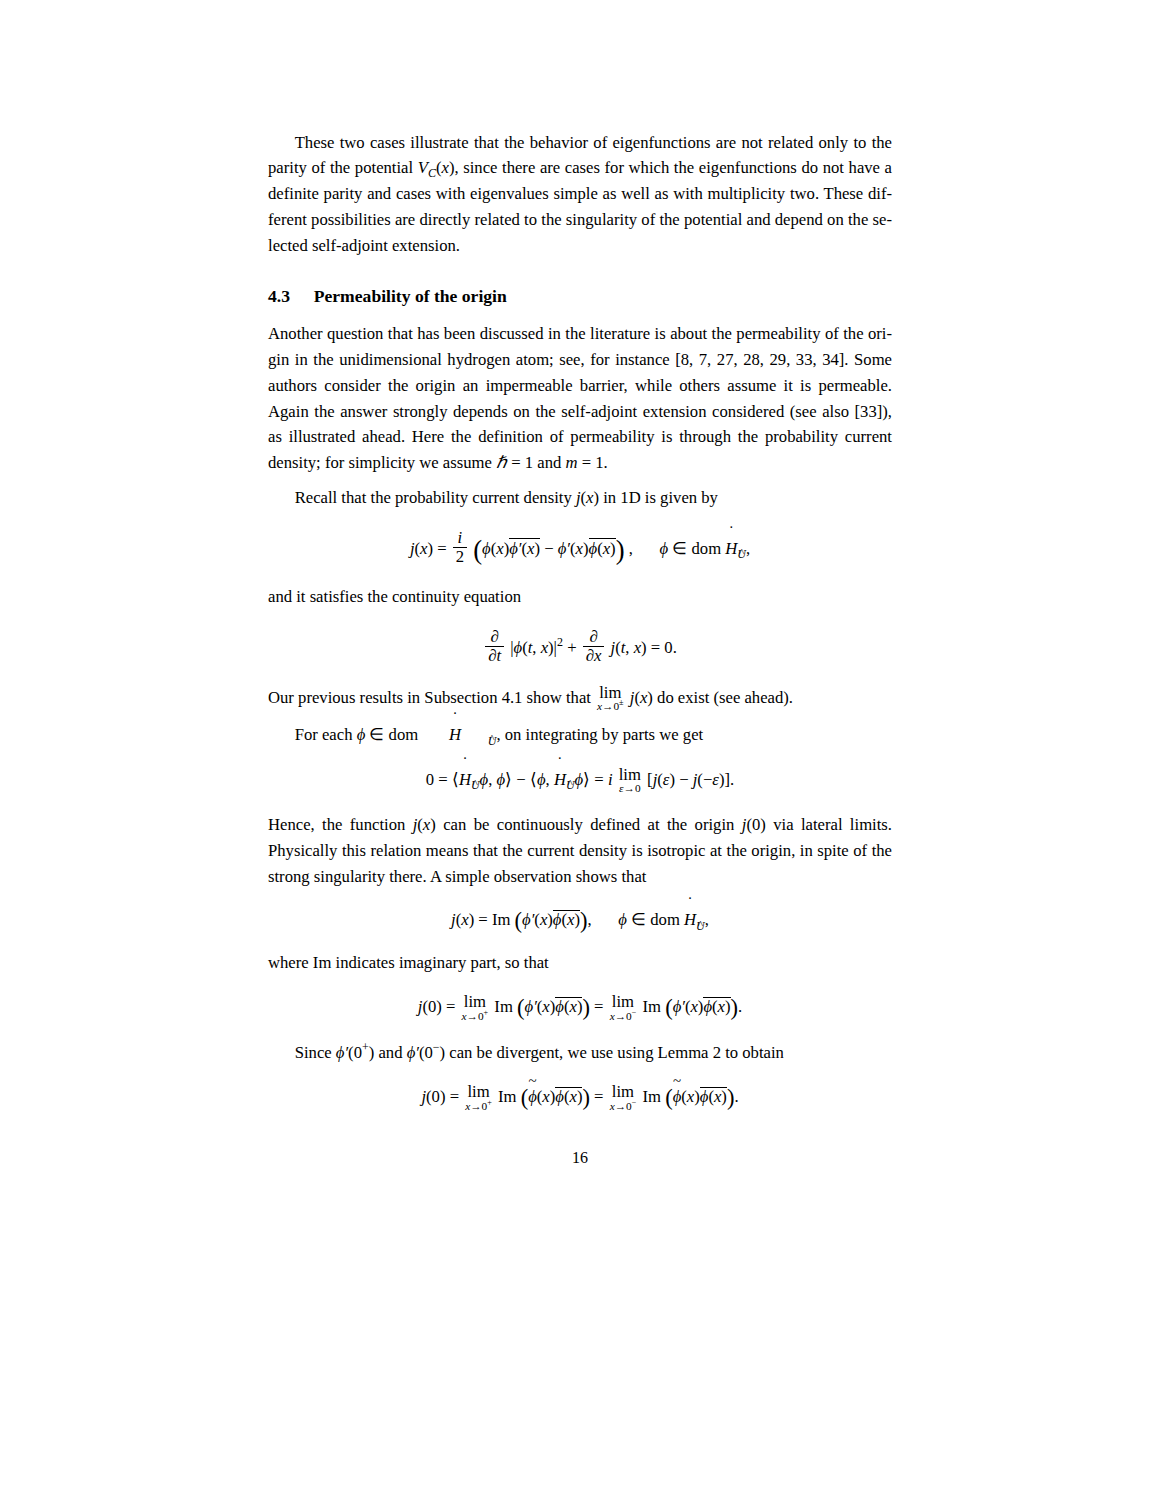These two cases illustrate that the behavior of eigenfunctions are not related only to the parity of the potential VC(x), since there are cases for which the eigenfunctions do not have a definite parity and cases with eigenvalues simple as well as with multiplicity two. These different possibilities are directly related to the singularity of the potential and depend on the selected self-adjoint extension.
4.3 Permeability of the origin
Another question that has been discussed in the literature is about the permeability of the origin in the unidimensional hydrogen atom; see, for instance [8, 7, 27, 28, 29, 33, 34]. Some authors consider the origin an impermeable barrier, while others assume it is permeable. Again the answer strongly depends on the self-adjoint extension considered (see also [33]), as illustrated ahead. Here the definition of permeability is through the probability current density; for simplicity we assume ℏ = 1 and m = 1.
Recall that the probability current density j(x) in 1D is given by
j(x) = i 2 (ϕ(x)ϕ′(x) − ϕ′(x)ϕ(x)) , ϕ ∈ dom HU,
and it satisfies the continuity equation
∂∂t |ϕ(t, x)|2 + ∂∂x j(t, x) = 0.
Our previous results in Subsection 4.1 show that lim x→0± j(x) do exist (see ahead).
For each ϕ ∈ dom HU, on integrating by parts we get
0 = ⟨HUϕ, ϕ⟩ − ⟨ϕ, HUϕ⟩ = i lim ε→0 [j(ε) − j(−ε)].
Hence, the function j(x) can be continuously defined at the origin j(0) via lateral limits. Physically this relation means that the current density is isotropic at the origin, in spite of the strong singularity there. A simple observation shows that
j(x) = Im (ϕ′(x)ϕ(x)), ϕ ∈ dom HU,
where Im indicates imaginary part, so that
j(0) = lim x→0+ Im (ϕ′(x)ϕ(x)) = lim x→0− Im (ϕ′(x)ϕ(x)).
Since ϕ′(0+) and ϕ′(0−) can be divergent, we use using Lemma 2 to obtain
j(0) = lim x→0+ Im (ϕ(x)ϕ(x)) = lim x→0− Im (ϕ(x)ϕ(x)).
16